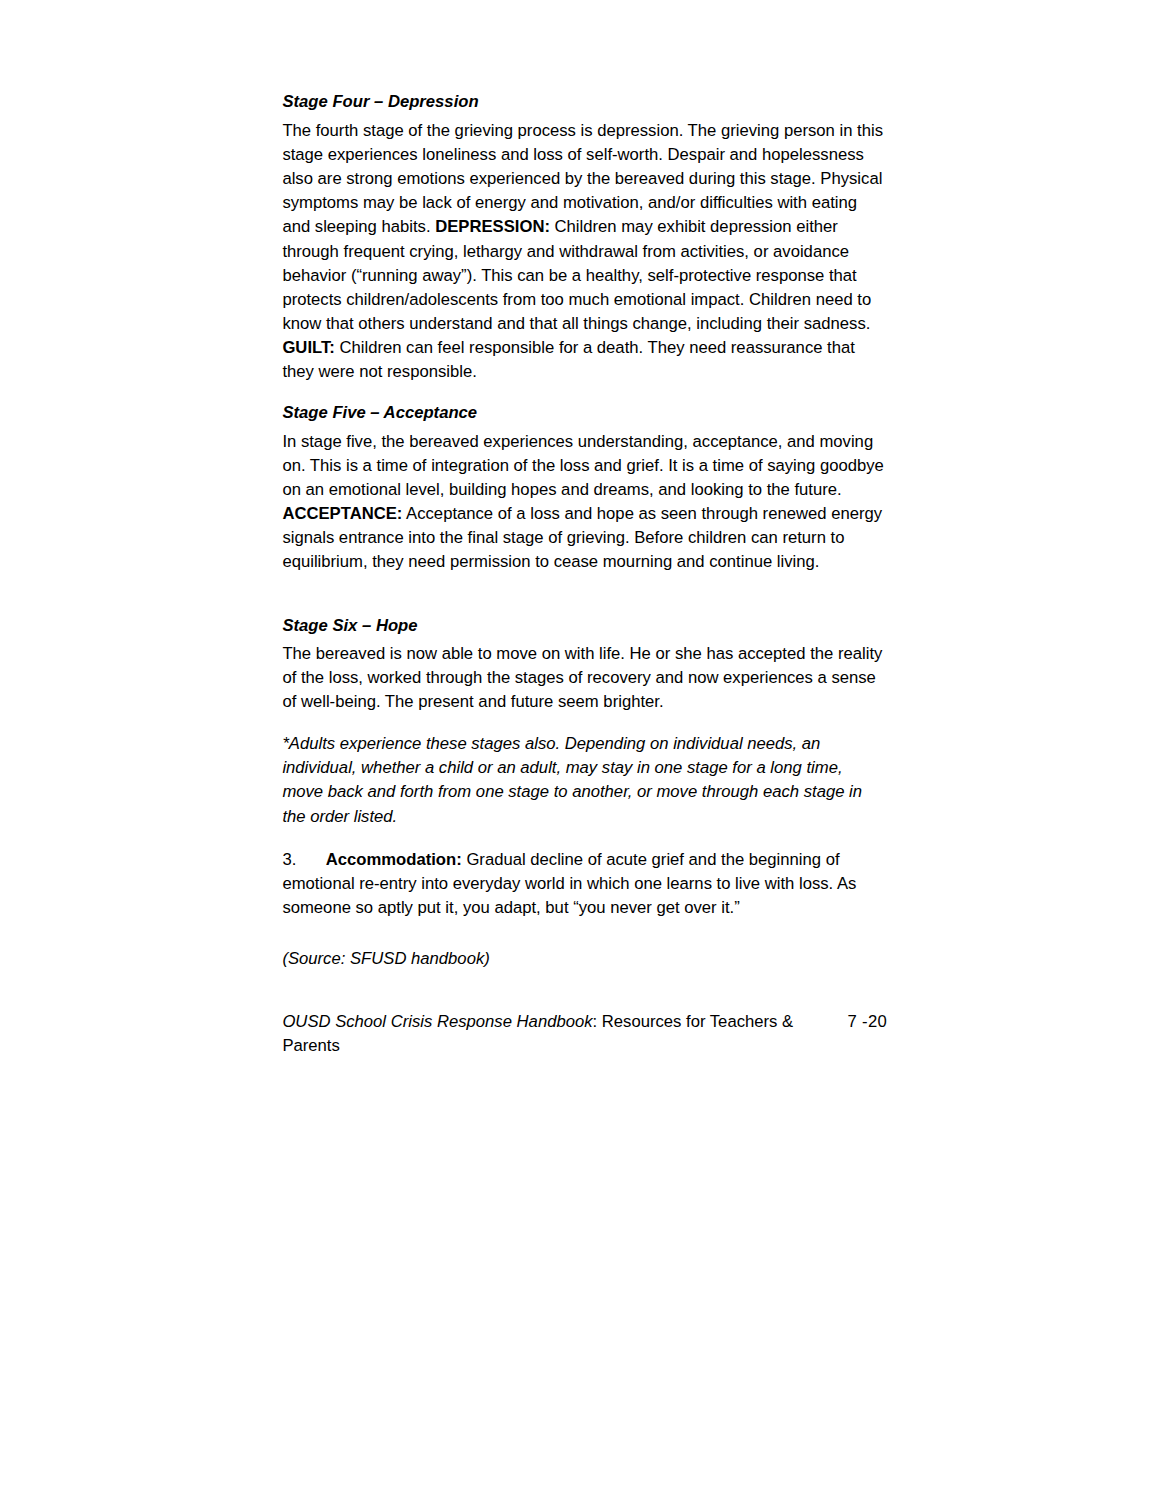Stage Four – Depression
The fourth stage of the grieving process is depression. The grieving person in this stage experiences loneliness and loss of self-worth. Despair and hopelessness also are strong emotions experienced by the bereaved during this stage. Physical symptoms may be lack of energy and motivation, and/or difficulties with eating and sleeping habits. DEPRESSION: Children may exhibit depression either through frequent crying, lethargy and withdrawal from activities, or avoidance behavior (“running away”). This can be a healthy, self-protective response that protects children/adolescents from too much emotional impact. Children need to know that others understand and that all things change, including their sadness. GUILT: Children can feel responsible for a death. They need reassurance that they were not responsible.
Stage Five – Acceptance
In stage five, the bereaved experiences understanding, acceptance, and moving on. This is a time of integration of the loss and grief. It is a time of saying goodbye on an emotional level, building hopes and dreams, and looking to the future. ACCEPTANCE: Acceptance of a loss and hope as seen through renewed energy signals entrance into the final stage of grieving. Before children can return to equilibrium, they need permission to cease mourning and continue living.
Stage Six – Hope
The bereaved is now able to move on with life. He or she has accepted the reality of the loss, worked through the stages of recovery and now experiences a sense of well-being. The present and future seem brighter.
*Adults experience these stages also. Depending on individual needs, an individual, whether a child or an adult, may stay in one stage for a long time, move back and forth from one stage to another, or move through each stage in the order listed.
3. Accommodation: Gradual decline of acute grief and the beginning of emotional re-entry into everyday world in which one learns to live with loss. As someone so aptly put it, you adapt, but “you never get over it.”
(Source: SFUSD handbook)
OUSD School Crisis Response Handbook: Resources for Teachers & Parents 7 -20